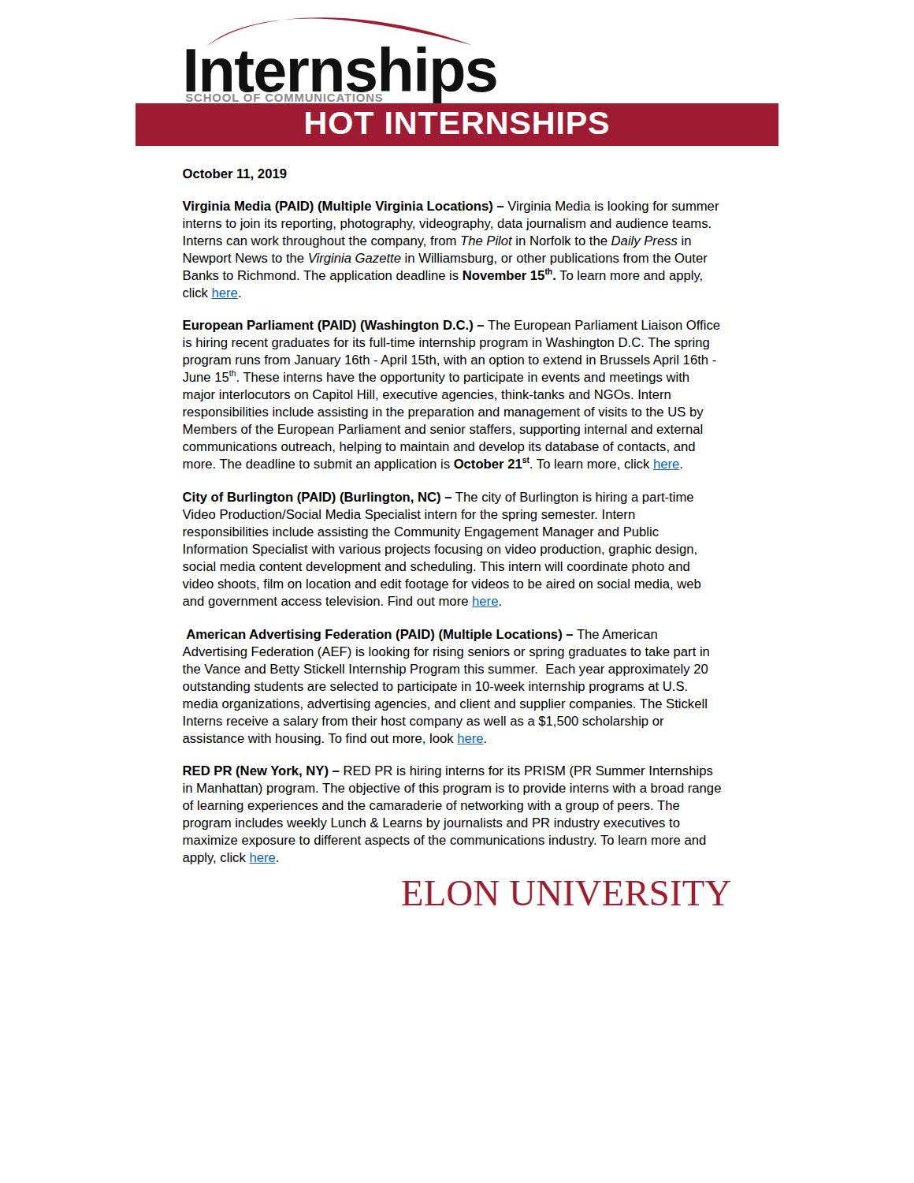Internships
School of Communications
Hot Internships
October 11, 2019
Virginia Media (PAID) (Multiple Virginia Locations) – Virginia Media is looking for summer interns to join its reporting, photography, videography, data journalism and audience teams. Interns can work throughout the company, from The Pilot in Norfolk to the Daily Press in Newport News to the Virginia Gazette in Williamsburg, or other publications from the Outer Banks to Richmond. The application deadline is November 15th. To learn more and apply, click here.
European Parliament (PAID) (Washington D.C.) – The European Parliament Liaison Office is hiring recent graduates for its full-time internship program in Washington D.C. The spring program runs from January 16th - April 15th, with an option to extend in Brussels April 16th - June 15th. These interns have the opportunity to participate in events and meetings with major interlocutors on Capitol Hill, executive agencies, think-tanks and NGOs. Intern responsibilities include assisting in the preparation and management of visits to the US by Members of the European Parliament and senior staffers, supporting internal and external communications outreach, helping to maintain and develop its database of contacts, and more. The deadline to submit an application is October 21st. To learn more, click here.
City of Burlington (PAID) (Burlington, NC) – The city of Burlington is hiring a part-time Video Production/Social Media Specialist intern for the spring semester. Intern responsibilities include assisting the Community Engagement Manager and Public Information Specialist with various projects focusing on video production, graphic design, social media content development and scheduling. This intern will coordinate photo and video shoots, film on location and edit footage for videos to be aired on social media, web and government access television. Find out more here.
American Advertising Federation (PAID) (Multiple Locations) – The American Advertising Federation (AEF) is looking for rising seniors or spring graduates to take part in the Vance and Betty Stickell Internship Program this summer. Each year approximately 20 outstanding students are selected to participate in 10-week internship programs at U.S. media organizations, advertising agencies, and client and supplier companies. The Stickell Interns receive a salary from their host company as well as a $1,500 scholarship or assistance with housing. To find out more, look here.
RED PR (New York, NY) – RED PR is hiring interns for its PRISM (PR Summer Internships in Manhattan) program. The objective of this program is to provide interns with a broad range of learning experiences and the camaraderie of networking with a group of peers. The program includes weekly Lunch & Learns by journalists and PR industry executives to maximize exposure to different aspects of the communications industry. To learn more and apply, click here.
ELON UNIVERSITY